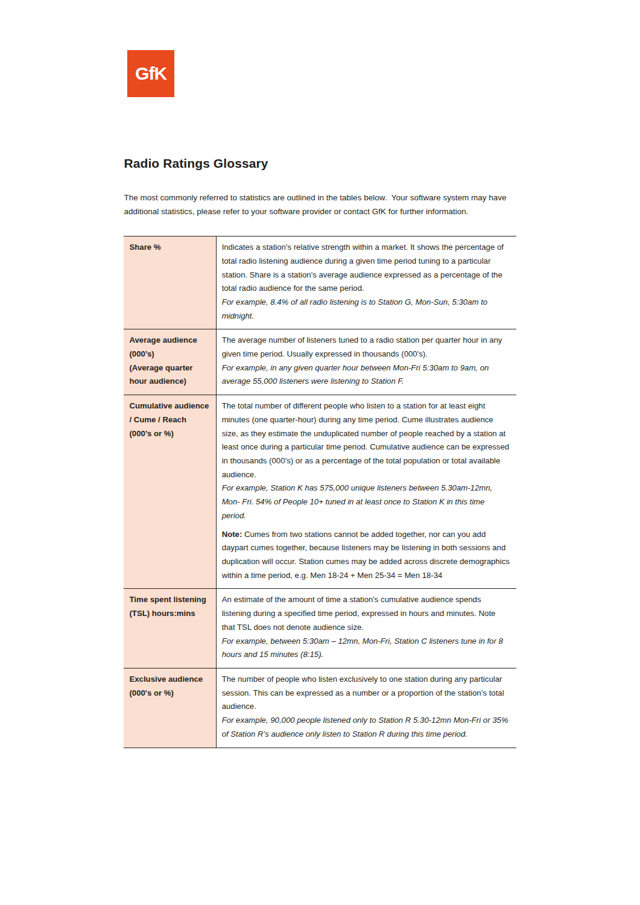GfK
Radio Ratings Glossary
The most commonly referred to statistics are outlined in the tables below. Your software system may have additional statistics, please refer to your software provider or contact GfK for further information.
| Share % | Indicates a station's relative strength within a market. It shows the percentage of total radio listening audience during a given time period tuning to a particular station. Share is a station's average audience expressed as a percentage of the total radio audience for the same period. For example, 8.4% of all radio listening is to Station G, Mon-Sun, 5:30am to midnight. |
| Average audience (000’s) (Average quarter hour audience) | The average number of listeners tuned to a radio station per quarter hour in any given time period. Usually expressed in thousands (000's). For example, in any given quarter hour between Mon-Fri 5:30am to 9am, on average 55,000 listeners were listening to Station F. |
| Cumulative audience / Cume / Reach (000’s or %) | The total number of different people who listen to a station for at least eight minutes (one quarter-hour) during any time period. Cume illustrates audience size, as they estimate the unduplicated number of people reached by a station at least once during a particular time period. Cumulative audience can be expressed in thousands (000’s) or as a percentage of the total population or total available audience. For example, Station K has 575,000 unique listeners between 5.30am-12mn, Mon- Fri. 54% of People 10+ tuned in at least once to Station K in this time period. Note: Cumes from two stations cannot be added together, nor can you add daypart cumes together, because listeners may be listening in both sessions and duplication will occur. Station cumes may be added across discrete demographics within a time period, e.g. Men 18-24 + Men 25-34 = Men 18-34 |
| Time spent listening (TSL) hours:mins | An estimate of the amount of time a station's cumulative audience spends listening during a specified time period, expressed in hours and minutes. Note that TSL does not denote audience size. For example, between 5:30am – 12mn, Mon-Fri, Station C listeners tune in for 8 hours and 15 minutes (8:15). |
| Exclusive audience (000's or %) | The number of people who listen exclusively to one station during any particular session. This can be expressed as a number or a proportion of the station’s total audience. For example, 90,000 people listened only to Station R 5.30-12mn Mon-Fri or 35% of Station R’s audience only listen to Station R during this time period. |